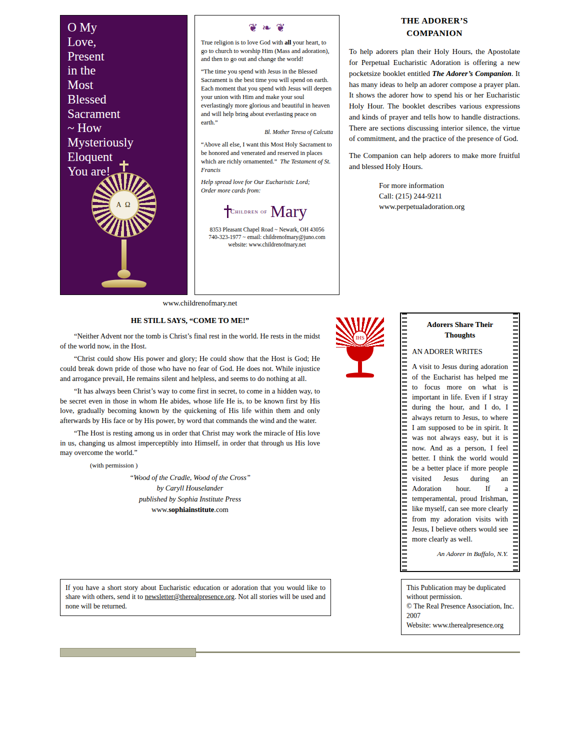O My
Love,
Present
in the
Most
Blessed
Sacrament
~ How
Mysteriously
Eloquent
You are!
A Ω
❦ ❧ ❦
True religion is to love God with all your heart, to go to church to worship Him (Mass and adoration), and then to go out and change the world!
“The time you spend with Jesus in the Blessed Sacrament is the best time you will spend on earth. Each moment that you spend with Jesus will deepen your union with Him and make your soul everlastingly more glorious and beautiful in heaven and will help bring about everlasting peace on earth.”
Bl. Mother Teresa of Calcutta
“Above all else, I want this Most Holy Sacrament to be honored and venerated and reserved in places which are richly ornamented.” The Testament of St. Francis
Help spread love for Our Eucharistic Lord;
Order more cards from:
Children of Mary
8353 Pleasant Chapel Road ~ Newark, OH 43056
740-323-1977 ~ email: childrenofmary@juno.com
website: www.childrenofmary.net
www.childrenofmary.net
THE ADORER’S
COMPANION
To help adorers plan their Holy Hours, the Apostolate for Perpetual Eucharistic Adoration is offering a new pocketsize booklet entitled The Adorer’s Companion. It has many ideas to help an adorer compose a prayer plan. It shows the adorer how to spend his or her Eucharistic Holy Hour. The booklet describes various expressions and kinds of prayer and tells how to handle distractions. There are sections discussing interior silence, the virtue of commitment, and the practice of the presence of God.
The Companion can help adorers to make more fruitful and blessed Holy Hours.
For more information
Call: (215) 244-9211
www.perpetualadoration.org
HE STILL SAYS, “COME TO ME!”
“Neither Advent nor the tomb is Christ’s final rest in the world. He rests in the midst of the world now, in the Host.
“Christ could show His power and glory; He could show that the Host is God; He could break down pride of those who have no fear of God. He does not. While injustice and arrogance prevail, He remains silent and helpless, and seems to do nothing at all.
“It has always been Christ’s way to come first in secret, to come in a hidden way, to be secret even in those in whom He abides, whose life He is, to be known first by His love, gradually becoming known by the quickening of His life within them and only afterwards by His face or by His power, by word that commands the wind and the water.
“The Host is resting among us in order that Christ may work the miracle of His love in us, changing us almost imperceptibly into Himself, in order that through us His love may overcome the world.”
(with permission )
“Wood of the Cradle, Wood of the Cross”
by Caryll Houselander
published by Sophia Institute Press
www.sophiainstitute.com
IHS
Adorers Share Their Thoughts
AN ADORER WRITES
A visit to Jesus during adoration of the Eucharist has helped me to focus more on what is important in life. Even if I stray during the hour, and I do, I always return to Jesus, to where I am supposed to be in spirit. It was not always easy, but it is now. And as a person, I feel better. I think the world would be a better place if more people visited Jesus during an Adoration hour. If a temperamental, proud Irishman, like myself, can see more clearly from my adoration visits with Jesus, I believe others would see more clearly as well.
An Adorer in Buffalo, N.Y.
If you have a short story about Eucharistic education or adoration that you would like to share with others, send it to newsletter@therealpresence.org. Not all stories will be used and none will be returned.
This Publication may be duplicated without permission.
© The Real Presence Association, Inc. 2007
Website: www.therealpresence.org